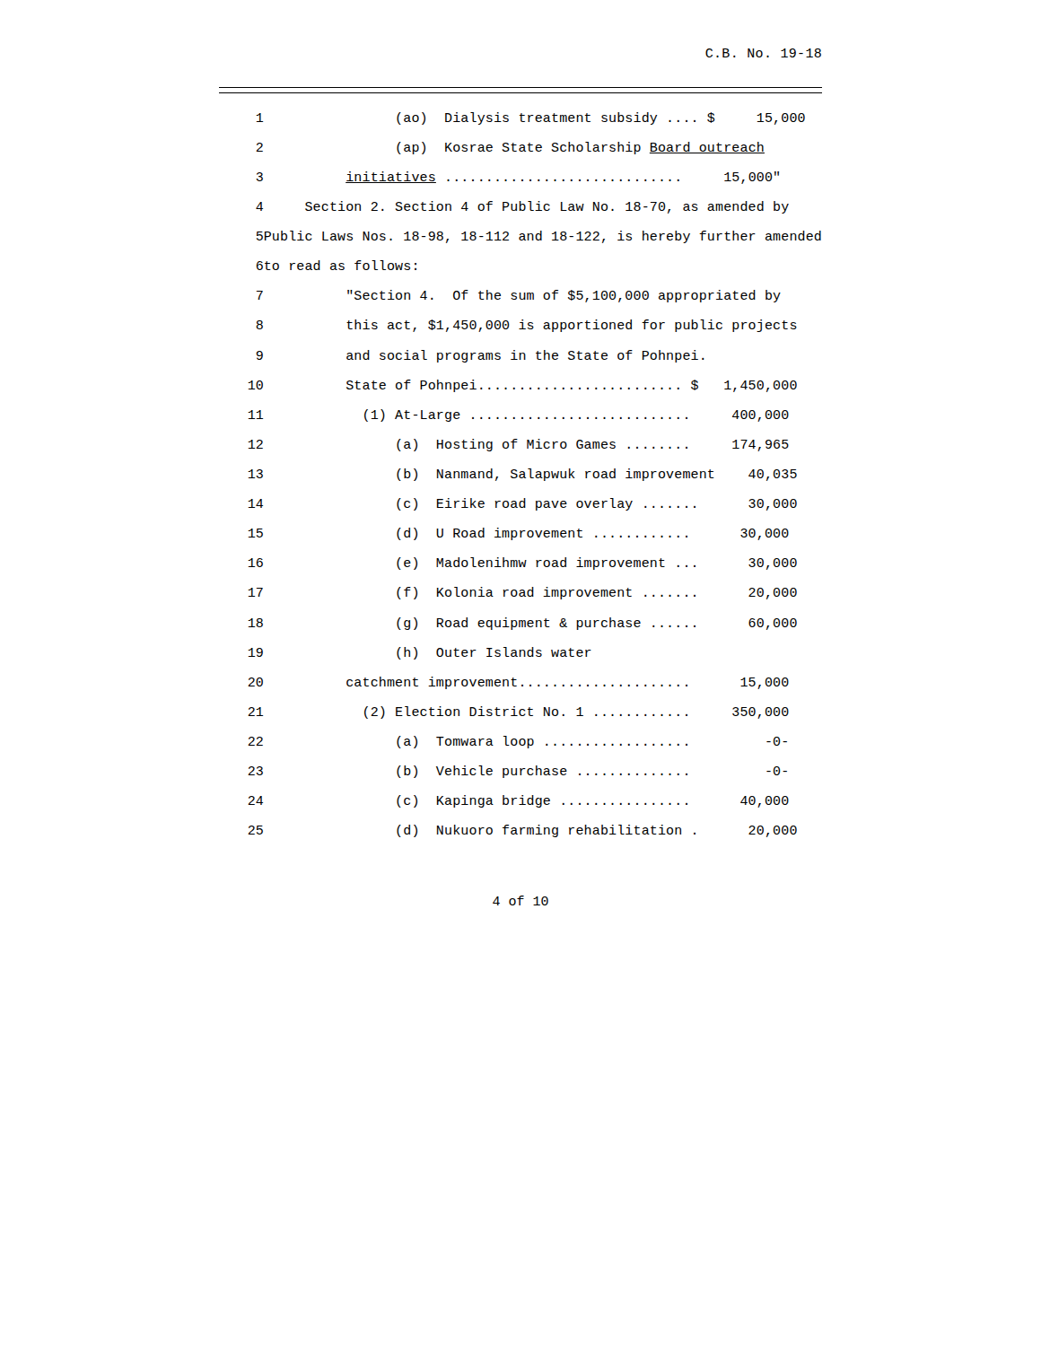C.B. No. 19-18
| 1 | (ao) Dialysis treatment subsidy .... $ 15,000 |
| 2 | (ap) Kosrae State Scholarship Board outreach |
| 3 | initiatives ............................. 15,000" |
| 4 | Section 2. Section 4 of Public Law No. 18-70, as amended by |
| 5 | Public Laws Nos. 18-98, 18-112 and 18-122, is hereby further amended |
| 6 | to read as follows: |
| 7 | "Section 4. Of the sum of $5,100,000 appropriated by |
| 8 | this act, $1,450,000 is apportioned for public projects |
| 9 | and social programs in the State of Pohnpei. |
| 10 | State of Pohnpei......................... $ 1,450,000 |
| 11 | (1) At-Large ........................... 400,000 |
| 12 | (a) Hosting of Micro Games ........ 174,965 |
| 13 | (b) Nanmand, Salapwuk road improvement 40,035 |
| 14 | (c) Eirike road pave overlay ....... 30,000 |
| 15 | (d) U Road improvement ............ 30,000 |
| 16 | (e) Madolenihmw road improvement ... 30,000 |
| 17 | (f) Kolonia road improvement ....... 20,000 |
| 18 | (g) Road equipment & purchase ...... 60,000 |
| 19 | (h) Outer Islands water |
| 20 | catchment improvement..................... 15,000 |
| 21 | (2) Election District No. 1 ............ 350,000 |
| 22 | (a) Tomwara loop .................. -0- |
| 23 | (b) Vehicle purchase .............. -0- |
| 24 | (c) Kapinga bridge ................ 40,000 |
| 25 | (d) Nukuoro farming rehabilitation . 20,000 |
4 of 10